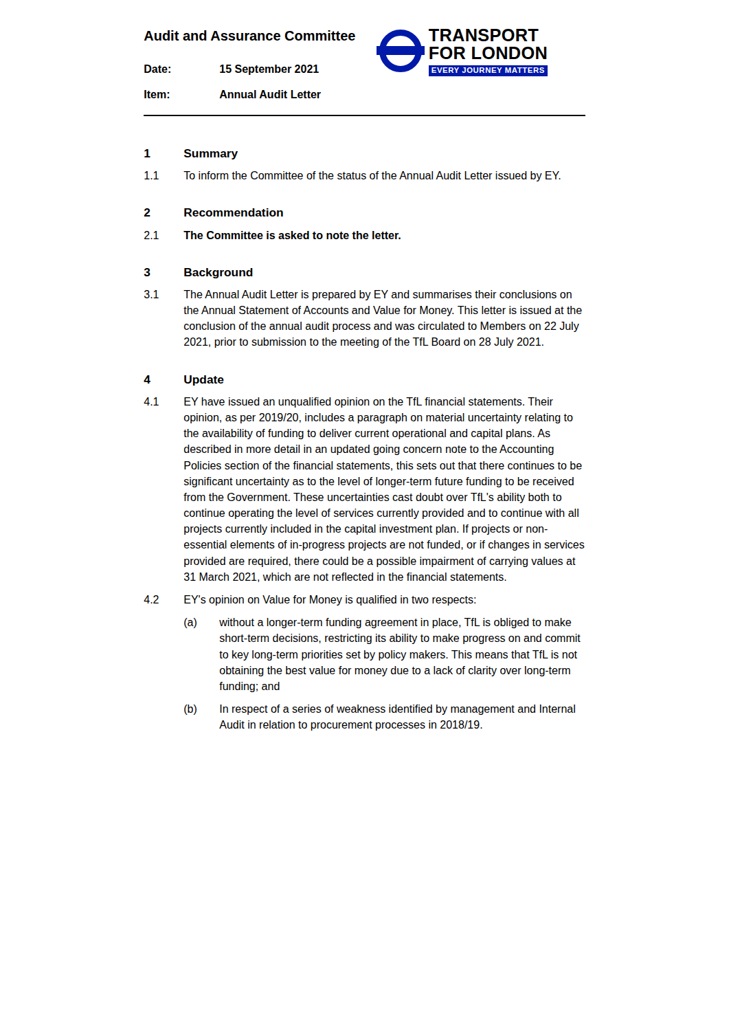TRANSPORT FOR LONDON Every journey matters
Audit and Assurance Committee
Date:
15 September 2021
Item:
Annual Audit Letter
1
Summary
1.1
To inform the Committee of the status of the Annual Audit Letter issued by EY.
2
Recommendation
2.1
The Committee is asked to note the letter.
3
Background
3.1
The Annual Audit Letter is prepared by EY and summarises their conclusions on the Annual Statement of Accounts and Value for Money. This letter is issued at the conclusion of the annual audit process and was circulated to Members on 22 July 2021, prior to submission to the meeting of the TfL Board on 28 July 2021.
4
Update
4.1
EY have issued an unqualified opinion on the TfL financial statements. Their opinion, as per 2019/20, includes a paragraph on material uncertainty relating to the availability of funding to deliver current operational and capital plans. As described in more detail in an updated going concern note to the Accounting Policies section of the financial statements, this sets out that there continues to be significant uncertainty as to the level of longer-term future funding to be received from the Government. These uncertainties cast doubt over TfL's ability both to continue operating the level of services currently provided and to continue with all projects currently included in the capital investment plan. If projects or non-essential elements of in-progress projects are not funded, or if changes in services provided are required, there could be a possible impairment of carrying values at 31 March 2021, which are not reflected in the financial statements.
4.2
EY's opinion on Value for Money is qualified in two respects:
(a)
without a longer-term funding agreement in place, TfL is obliged to make short-term decisions, restricting its ability to make progress on and commit to key long-term priorities set by policy makers. This means that TfL is not obtaining the best value for money due to a lack of clarity over long-term funding; and
(b)
In respect of a series of weakness identified by management and Internal Audit in relation to procurement processes in 2018/19.